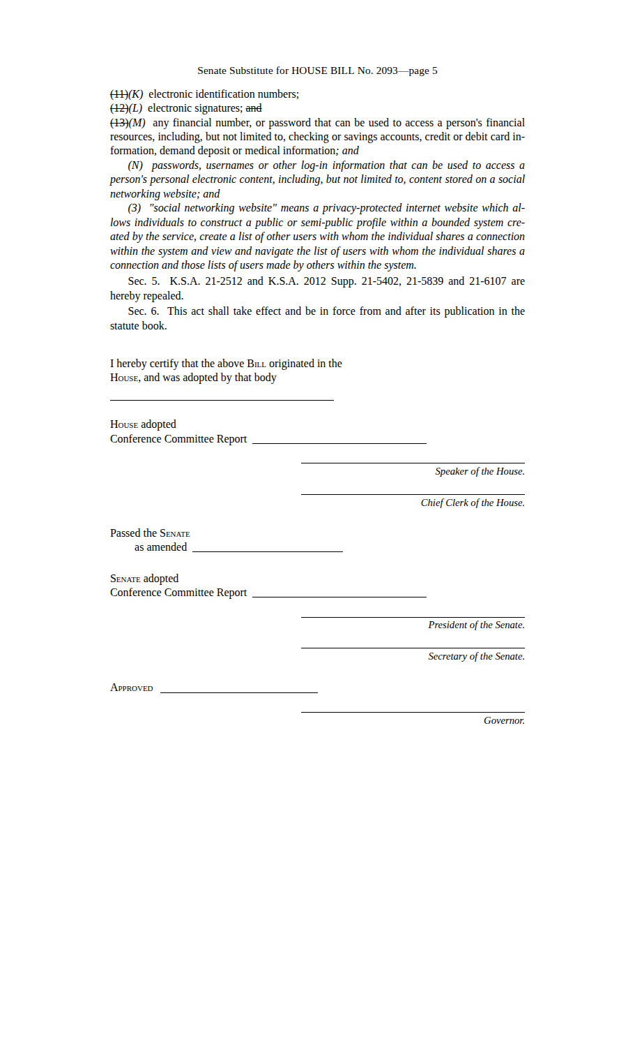Senate Substitute for HOUSE BILL No. 2093—page 5
(11)(K) electronic identification numbers;
(12)(L) electronic signatures; and
(13)(M) any financial number, or password that can be used to access a person's financial resources, including, but not limited to, checking or savings accounts, credit or debit card information, demand deposit or medical information; and
(N) passwords, usernames or other log-in information that can be used to access a person's personal electronic content, including, but not limited to, content stored on a social networking website; and
(3) "social networking website" means a privacy-protected internet website which allows individuals to construct a public or semi-public profile within a bounded system created by the service, create a list of other users with whom the individual shares a connection within the system and view and navigate the list of users with whom the individual shares a connection and those lists of users made by others within the system.
Sec. 5. K.S.A. 21-2512 and K.S.A. 2012 Supp. 21-5402, 21-5839 and 21-6107 are hereby repealed.
Sec. 6. This act shall take effect and be in force from and after its publication in the statute book.
I hereby certify that the above Bill originated in the
House, and was adopted by that body
House adopted
Conference Committee Report
Speaker of the House.
Chief Clerk of the House.
Passed the Senate
as amended
Senate adopted
Conference Committee Report
President of the Senate.
Secretary of the Senate.
Approved
Governor.